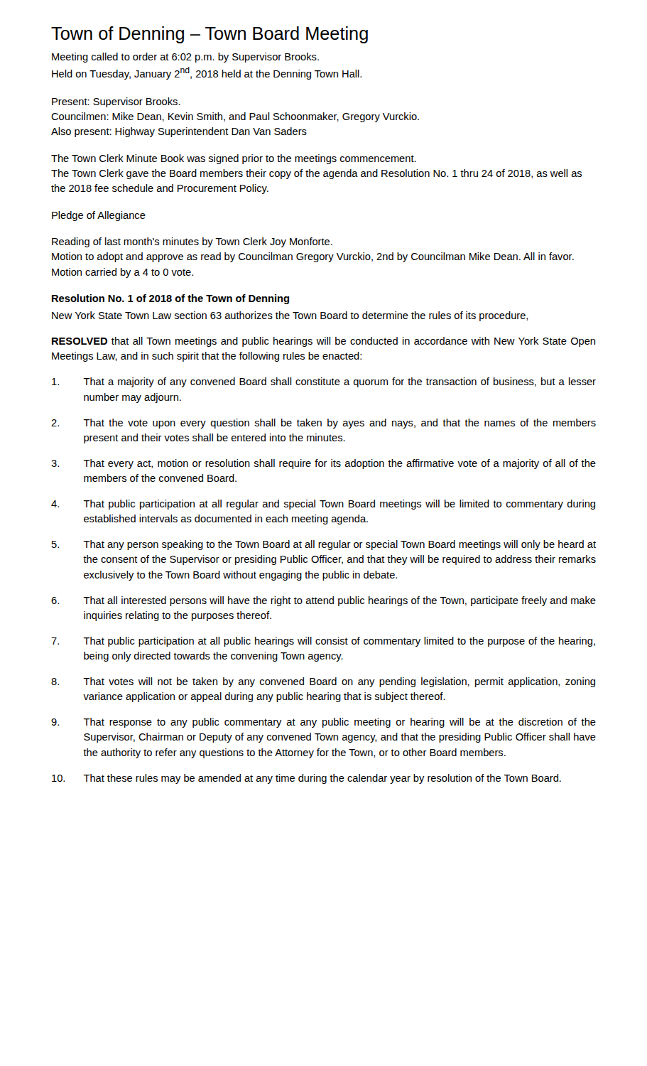Town of Denning – Town Board Meeting
Meeting called to order at 6:02 p.m. by Supervisor Brooks.
Held on Tuesday, January 2nd, 2018 held at the Denning Town Hall.
Present: Supervisor Brooks.
Councilmen: Mike Dean, Kevin Smith, and Paul Schoonmaker, Gregory Vurckio.
Also present: Highway Superintendent Dan Van Saders
The Town Clerk Minute Book was signed prior to the meetings commencement.
The Town Clerk gave the Board members their copy of the agenda and Resolution No. 1 thru 24 of 2018, as well as the 2018 fee schedule and Procurement Policy.
Pledge of Allegiance
Reading of last month's minutes by Town Clerk Joy Monforte.
Motion to adopt and approve as read by Councilman Gregory Vurckio, 2nd by Councilman Mike Dean. All in favor. Motion carried by a 4 to 0 vote.
Resolution No. 1 of 2018 of the Town of Denning
New York State Town Law section 63 authorizes the Town Board to determine the rules of its procedure,
RESOLVED that all Town meetings and public hearings will be conducted in accordance with New York State Open Meetings Law, and in such spirit that the following rules be enacted:
That a majority of any convened Board shall constitute a quorum for the transaction of business, but a lesser number may adjourn.
That the vote upon every question shall be taken by ayes and nays, and that the names of the members present and their votes shall be entered into the minutes.
That every act, motion or resolution shall require for its adoption the affirmative vote of a majority of all of the members of the convened Board.
That public participation at all regular and special Town Board meetings will be limited to commentary during established intervals as documented in each meeting agenda.
That any person speaking to the Town Board at all regular or special Town Board meetings will only be heard at the consent of the Supervisor or presiding Public Officer, and that they will be required to address their remarks exclusively to the Town Board without engaging the public in debate.
That all interested persons will have the right to attend public hearings of the Town, participate freely and make inquiries relating to the purposes thereof.
That public participation at all public hearings will consist of commentary limited to the purpose of the hearing, being only directed towards the convening Town agency.
That votes will not be taken by any convened Board on any pending legislation, permit application, zoning variance application or appeal during any public hearing that is subject thereof.
That response to any public commentary at any public meeting or hearing will be at the discretion of the Supervisor, Chairman or Deputy of any convened Town agency, and that the presiding Public Officer shall have the authority to refer any questions to the Attorney for the Town, or to other Board members.
That these rules may be amended at any time during the calendar year by resolution of the Town Board.